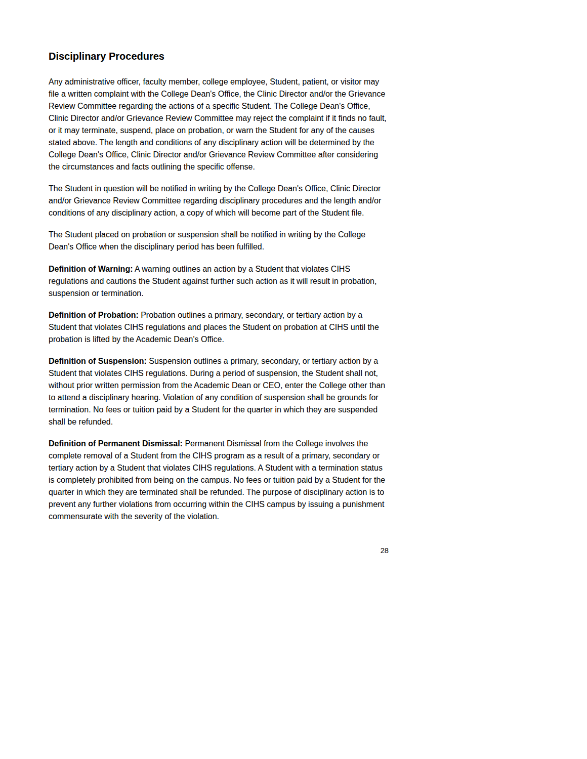Disciplinary Procedures
Any administrative officer, faculty member, college employee, Student, patient, or visitor may file a written complaint with the College Dean's Office, the Clinic Director and/or the Grievance Review Committee regarding the actions of a specific Student. The College Dean's Office, Clinic Director and/or Grievance Review Committee may reject the complaint if it finds no fault, or it may terminate, suspend, place on probation, or warn the Student for any of the causes stated above. The length and conditions of any disciplinary action will be determined by the College Dean's Office, Clinic Director and/or Grievance Review Committee after considering the circumstances and facts outlining the specific offense.
The Student in question will be notified in writing by the College Dean's Office, Clinic Director and/or Grievance Review Committee regarding disciplinary procedures and the length and/or conditions of any disciplinary action, a copy of which will become part of the Student file.
The Student placed on probation or suspension shall be notified in writing by the College Dean's Office when the disciplinary period has been fulfilled.
Definition of Warning: A warning outlines an action by a Student that violates CIHS regulations and cautions the Student against further such action as it will result in probation, suspension or termination.
Definition of Probation: Probation outlines a primary, secondary, or tertiary action by a Student that violates CIHS regulations and places the Student on probation at CIHS until the probation is lifted by the Academic Dean's Office.
Definition of Suspension: Suspension outlines a primary, secondary, or tertiary action by a Student that violates CIHS regulations. During a period of suspension, the Student shall not, without prior written permission from the Academic Dean or CEO, enter the College other than to attend a disciplinary hearing. Violation of any condition of suspension shall be grounds for termination. No fees or tuition paid by a Student for the quarter in which they are suspended shall be refunded.
Definition of Permanent Dismissal: Permanent Dismissal from the College involves the complete removal of a Student from the CIHS program as a result of a primary, secondary or tertiary action by a Student that violates CIHS regulations. A Student with a termination status is completely prohibited from being on the campus. No fees or tuition paid by a Student for the quarter in which they are terminated shall be refunded. The purpose of disciplinary action is to prevent any further violations from occurring within the CIHS campus by issuing a punishment commensurate with the severity of the violation.
28